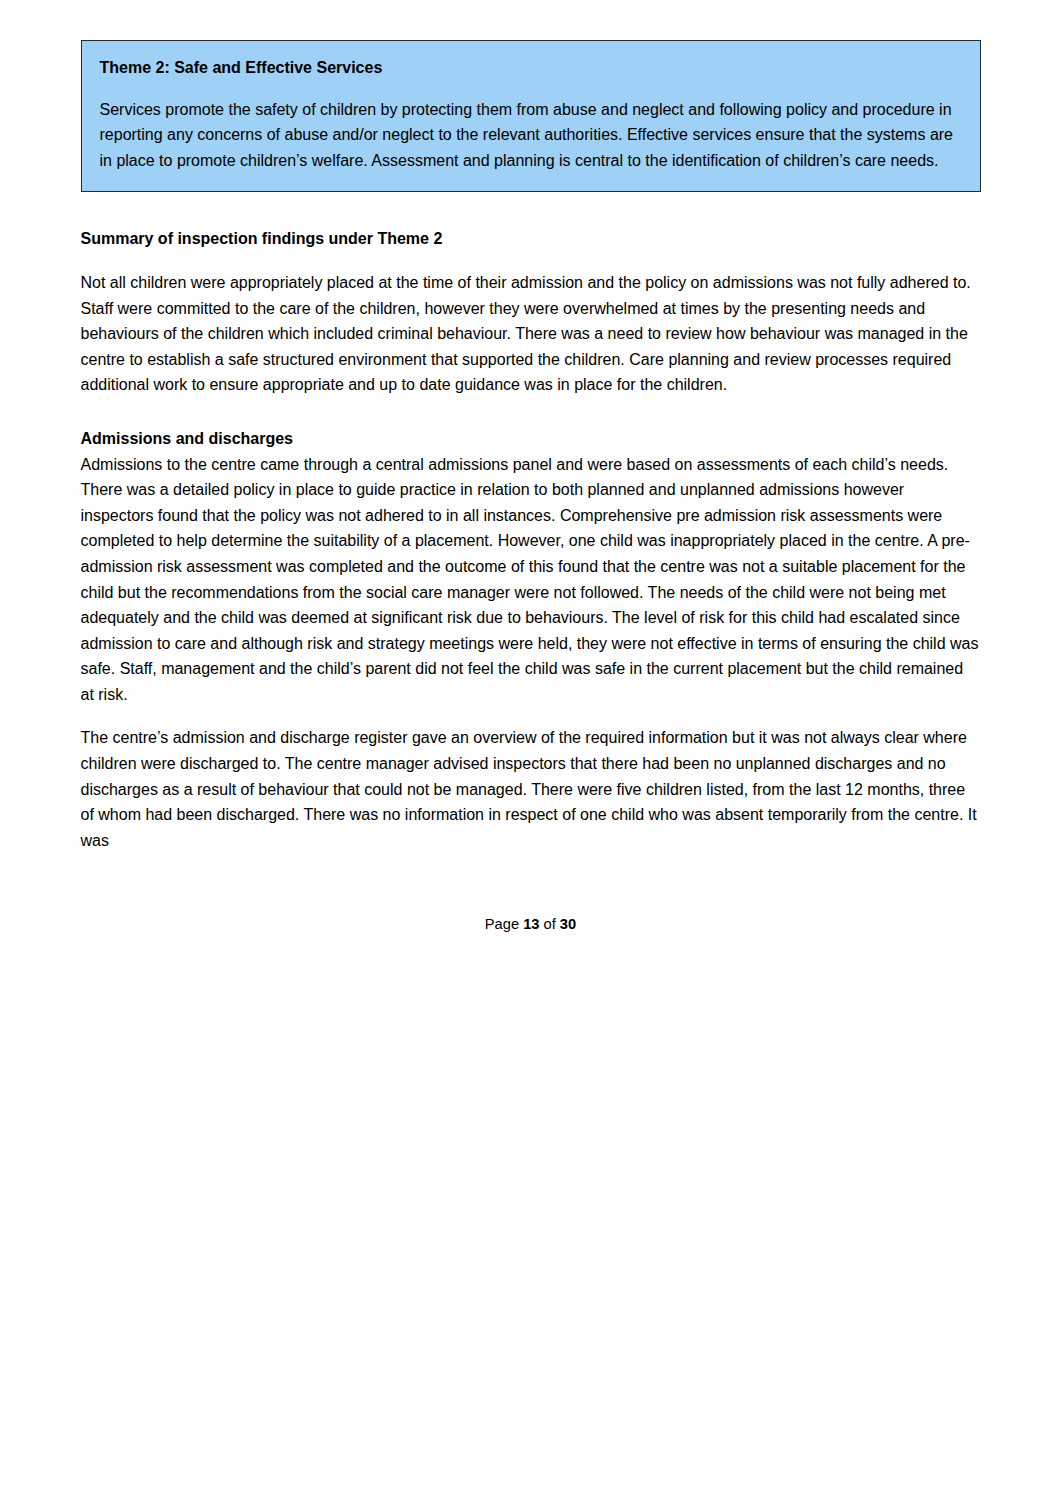Theme 2: Safe and Effective Services
Services promote the safety of children by protecting them from abuse and neglect and following policy and procedure in reporting any concerns of abuse and/or neglect to the relevant authorities. Effective services ensure that the systems are in place to promote children’s welfare. Assessment and planning is central to the identification of children’s care needs.
Summary of inspection findings under Theme 2
Not all children were appropriately placed at the time of their admission and the policy on admissions was not fully adhered to. Staff were committed to the care of the children, however they were overwhelmed at times by the presenting needs and behaviours of the children which included criminal behaviour. There was a need to review how behaviour was managed in the centre to establish a safe structured environment that supported the children. Care planning and review processes required additional work to ensure appropriate and up to date guidance was in place for the children.
Admissions and discharges
Admissions to the centre came through a central admissions panel and were based on assessments of each child’s needs. There was a detailed policy in place to guide practice in relation to both planned and unplanned admissions however inspectors found that the policy was not adhered to in all instances. Comprehensive pre admission risk assessments were completed to help determine the suitability of a placement. However, one child was inappropriately placed in the centre. A pre-admission risk assessment was completed and the outcome of this found that the centre was not a suitable placement for the child but the recommendations from the social care manager were not followed. The needs of the child were not being met adequately and the child was deemed at significant risk due to behaviours. The level of risk for this child had escalated since admission to care and although risk and strategy meetings were held, they were not effective in terms of ensuring the child was safe. Staff, management and the child’s parent did not feel the child was safe in the current placement but the child remained at risk.
The centre’s admission and discharge register gave an overview of the required information but it was not always clear where children were discharged to. The centre manager advised inspectors that there had been no unplanned discharges and no discharges as a result of behaviour that could not be managed. There were five children listed, from the last 12 months, three of whom had been discharged. There was no information in respect of one child who was absent temporarily from the centre. It was
Page 13 of 30